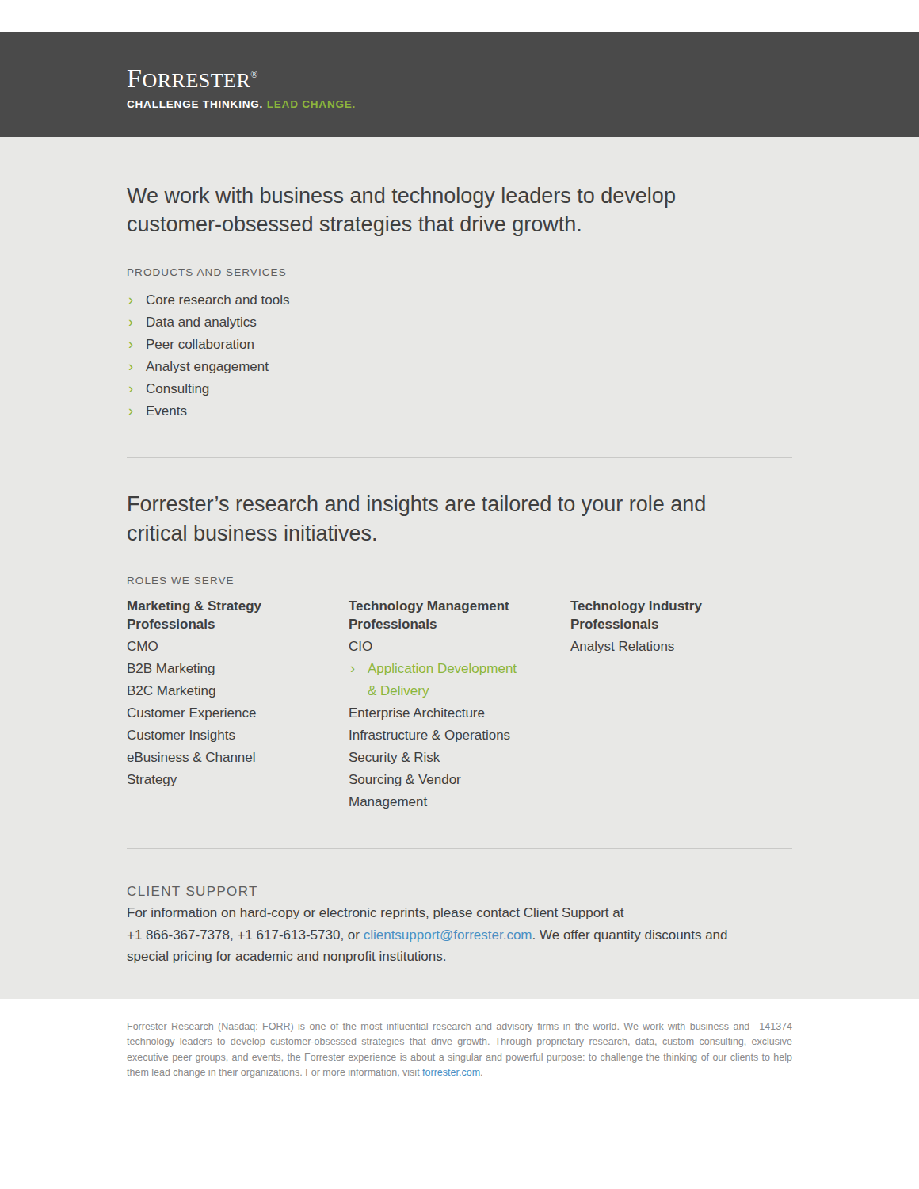FORRESTER®
CHALLENGE THINKING. LEAD CHANGE.
We work with business and technology leaders to develop customer-obsessed strategies that drive growth.
Products and Services
Core research and tools
Data and analytics
Peer collaboration
Analyst engagement
Consulting
Events
Forrester’s research and insights are tailored to your role and critical business initiatives.
Roles We Serve
Marketing & Strategy
Professionals
CMO
B2B Marketing
B2C Marketing
Customer Experience
Customer Insights
eBusiness & Channel
Strategy
Technology Management
Professionals
CIO
Application Development
& Delivery
Enterprise Architecture
Infrastructure & Operations
Security & Risk
Sourcing & Vendor
Management
Technology Industry
Professionals
Analyst Relations
Client Support
For information on hard-copy or electronic reprints, please contact Client Support at
+1 866-367-7378, +1 617-613-5730, or clientsupport@forrester.com. We offer quantity discounts and special pricing for academic and nonprofit institutions.
141374 Forrester Research (Nasdaq: FORR) is one of the most influential research and advisory firms in the world. We work with business and technology leaders to develop customer-obsessed strategies that drive growth. Through proprietary research, data, custom consulting, exclusive executive peer groups, and events, the Forrester experience is about a singular and powerful purpose: to challenge the thinking of our clients to help them lead change in their organizations. For more information, visit forrester.com.